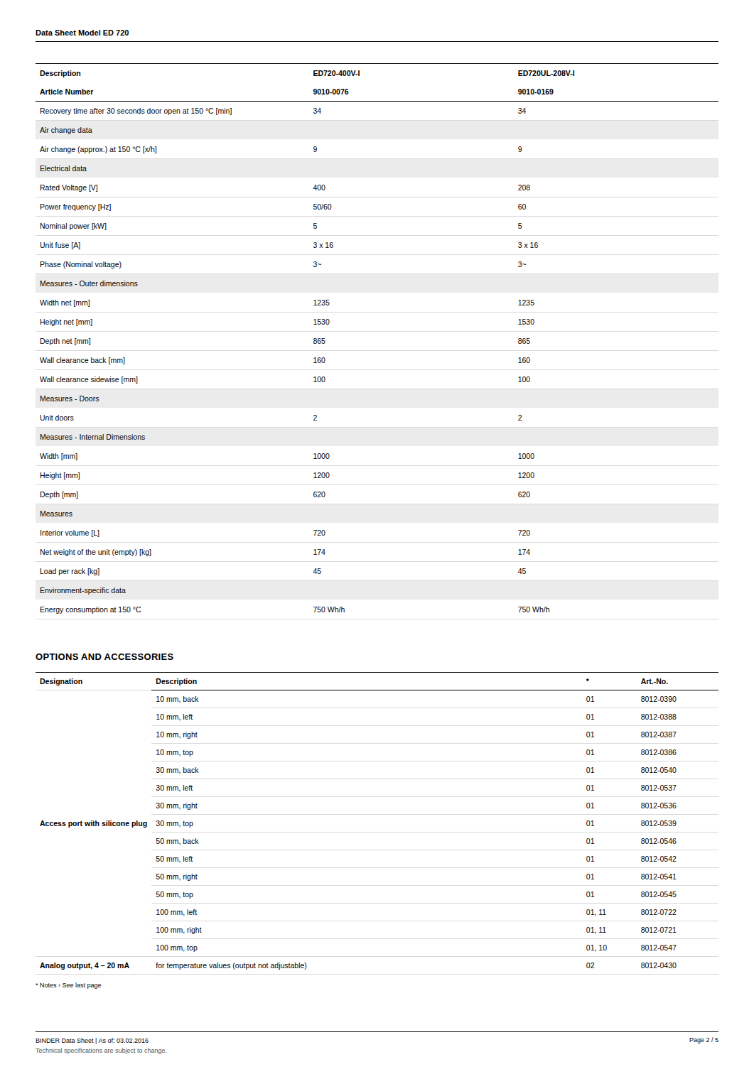Data Sheet Model ED 720
| Description | ED720-400V-I | ED720UL-208V-I |
| --- | --- | --- |
| Article Number | 9010-0076 | 9010-0169 |
| Recovery time after 30 seconds door open at 150 °C [min] | 34 | 34 |
| Air change data |
| Air change (approx.) at 150 °C [x/h] | 9 | 9 |
| Electrical data |
| Rated Voltage [V] | 400 | 208 |
| Power frequency [Hz] | 50/60 | 60 |
| Nominal power [kW] | 5 | 5 |
| Unit fuse [A] | 3 x 16 | 3 x 16 |
| Phase (Nominal voltage) | 3~ | 3~ |
| Measures - Outer dimensions |
| Width net [mm] | 1235 | 1235 |
| Height net [mm] | 1530 | 1530 |
| Depth net [mm] | 865 | 865 |
| Wall clearance back [mm] | 160 | 160 |
| Wall clearance sidewise [mm] | 100 | 100 |
| Measures - Doors |
| Unit doors | 2 | 2 |
| Measures - Internal Dimensions |
| Width [mm] | 1000 | 1000 |
| Height [mm] | 1200 | 1200 |
| Depth [mm] | 620 | 620 |
| Measures |
| Interior volume [L] | 720 | 720 |
| Net weight of the unit (empty) [kg] | 174 | 174 |
| Load per rack [kg] | 45 | 45 |
| Environment-specific data |
| Energy consumption at 150 °C | 750 Wh/h | 750 Wh/h |
OPTIONS AND ACCESSORIES
| Designation | Description | * | Art.-No. |
| --- | --- | --- | --- |
| Access port with silicone plug | 10 mm, back | 01 | 8012-0390 |
| 10 mm, left | 01 | 8012-0388 |
| 10 mm, right | 01 | 8012-0387 |
| 10 mm, top | 01 | 8012-0386 |
| 30 mm, back | 01 | 8012-0540 |
| 30 mm, left | 01 | 8012-0537 |
| 30 mm, right | 01 | 8012-0536 |
| 30 mm, top | 01 | 8012-0539 |
| 50 mm, back | 01 | 8012-0546 |
| 50 mm, left | 01 | 8012-0542 |
| 50 mm, right | 01 | 8012-0541 |
| 50 mm, top | 01 | 8012-0545 |
| 100 mm, left | 01, 11 | 8012-0722 |
| 100 mm, right | 01, 11 | 8012-0721 |
| 100 mm, top | 01, 10 | 8012-0547 |
| Analog output, 4 – 20 mA | for temperature values (output not adjustable) | 02 | 8012-0430 |
* Notes › See last page
BINDER Data Sheet | As of: 03.02.2016
Technical specifications are subject to change.
Page 2 / 5